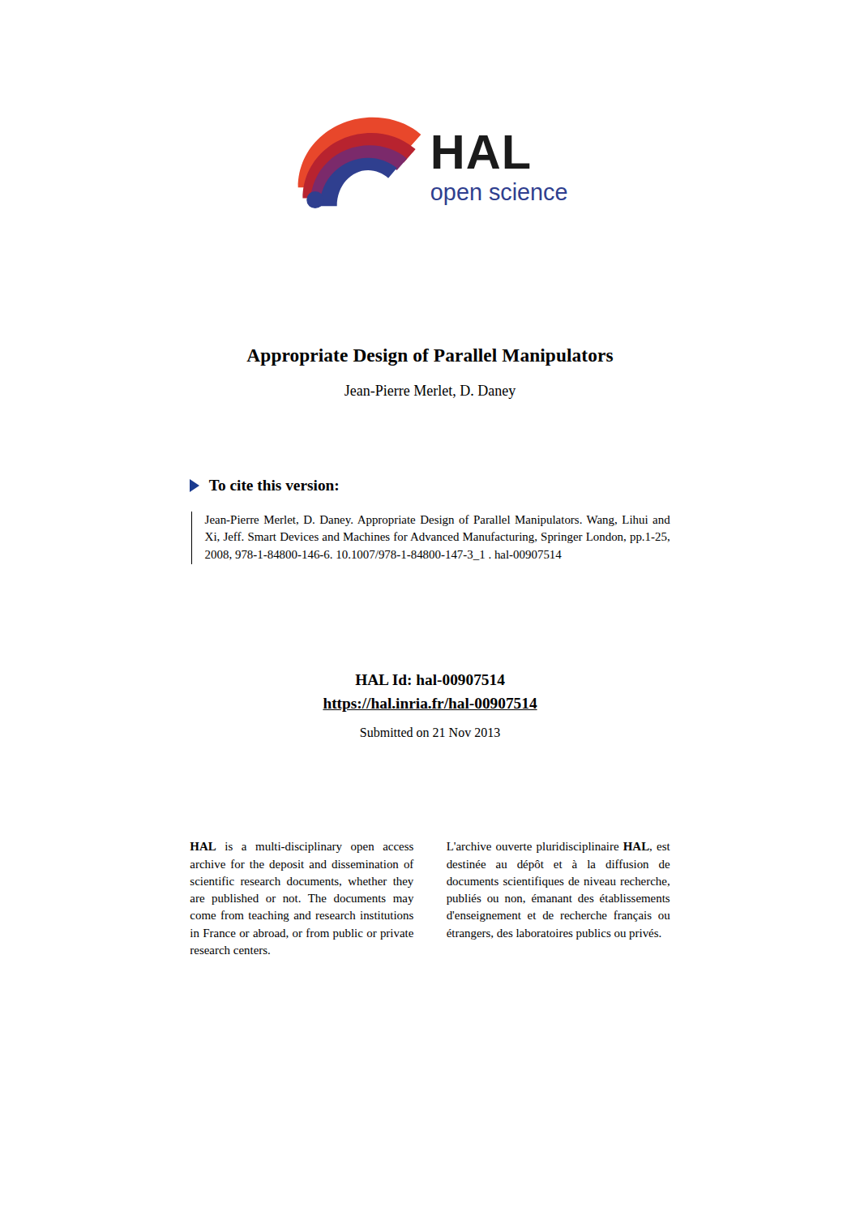HAL open science
Appropriate Design of Parallel Manipulators
Jean-Pierre Merlet, D. Daney
To cite this version:
Jean-Pierre Merlet, D. Daney. Appropriate Design of Parallel Manipulators. Wang, Lihui and Xi, Jeff. Smart Devices and Machines for Advanced Manufacturing, Springer London, pp.1-25, 2008, 978-1-84800-146-6. 10.1007/978-1-84800-147-3_1 . hal-00907514
HAL Id: hal-00907514
https://hal.inria.fr/hal-00907514
Submitted on 21 Nov 2013
HAL is a multi-disciplinary open access archive for the deposit and dissemination of scientific research documents, whether they are published or not. The documents may come from teaching and research institutions in France or abroad, or from public or private research centers.
L'archive ouverte pluridisciplinaire HAL, est destinée au dépôt et à la diffusion de documents scientifiques de niveau recherche, publiés ou non, émanant des établissements d'enseignement et de recherche français ou étrangers, des laboratoires publics ou privés.